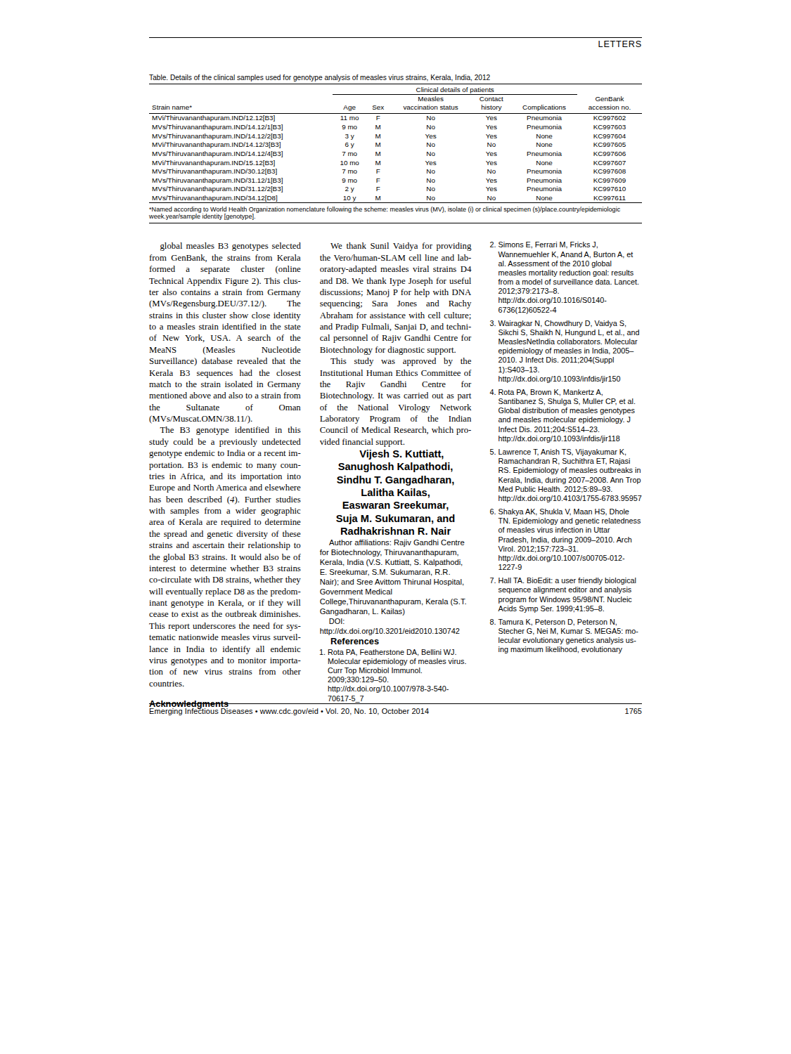LETTERS
Table. Details of the clinical samples used for genotype analysis of measles virus strains, Kerala, India, 2012
| | Clinical details of patients | |
| --- | --- | --- |
| | | | Measles | Contact | | GenBank |
| Strain name* | Age | Sex | vaccination status | history | Complications | accession no. |
| MVi/Thiruvananthapuram.IND/12.12[B3] | 11 mo | F | No | Yes | Pneumonia | KC997602 |
| MVs/Thiruvananthapuram.IND/14.12/1[B3] | 9 mo | M | No | Yes | Pneumonia | KC997603 |
| MVs/Thiruvananthapuram.IND/14.12/2[B3] | 3 y | M | Yes | Yes | None | KC997604 |
| MVi/Thiruvananthapuram.IND/14.12/3[B3] | 6 y | M | No | No | None | KC997605 |
| MVs/Thiruvananthapuram.IND/14.12/4[B3] | 7 mo | M | No | Yes | Pneumonia | KC997606 |
| MVi/Thiruvananthapuram.IND/15.12[B3] | 10 mo | M | Yes | Yes | None | KC997607 |
| MVs/Thiruvananthapuram.IND/30.12[B3] | 7 mo | F | No | No | Pneumonia | KC997608 |
| MVs/Thiruvananthapuram.IND/31.12/1[B3] | 9 mo | F | No | Yes | Pneumonia | KC997609 |
| MVs/Thiruvananthapuram.IND/31.12/2[B3] | 2 y | F | No | Yes | Pneumonia | KC997610 |
| MVs/Thiruvananthapuram.IND/34.12[D8] | 10 y | M | No | No | None | KC997611 |
*Named according to World Health Organization nomenclature following the scheme: measles virus (MV), isolate (i) or clinical specimen (s)/place.country/epidemiologic week.year/sample identity [genotype].
global measles B3 genotypes selected from GenBank, the strains from Kerala formed a separate cluster (online Technical Appendix Figure 2). This cluster also contains a strain from Germany (MVs/Regensburg.DEU/37.12/). The strains in this cluster show close identity to a measles strain identified in the state of New York, USA. A search of the MeaNS (Measles Nucleotide Surveillance) database revealed that the Kerala B3 sequences had the closest match to the strain isolated in Germany mentioned above and also to a strain from the Sultanate of Oman (MVs/Muscat.OMN/38.11/).
The B3 genotype identified in this study could be a previously undetected genotype endemic to India or a recent importation. B3 is endemic to many countries in Africa, and its importation into Europe and North America and elsewhere has been described (4). Further studies with samples from a wider geographic area of Kerala are required to determine the spread and genetic diversity of these strains and ascertain their relationship to the global B3 strains. It would also be of interest to determine whether B3 strains co-circulate with D8 strains, whether they will eventually replace D8 as the predominant genotype in Kerala, or if they will cease to exist as the outbreak diminishes. This report underscores the need for systematic nationwide measles virus surveillance in India to identify all endemic virus genotypes and to monitor importation of new virus strains from other countries.
Acknowledgments
We thank Sunil Vaidya for providing the Vero/human-SLAM cell line and laboratory-adapted measles viral strains D4 and D8. We thank Iype Joseph for useful discussions; Manoj P for help with DNA sequencing; Sara Jones and Rachy Abraham for assistance with cell culture; and Pradip Fulmali, Sanjai D, and technical personnel of Rajiv Gandhi Centre for Biotechnology for diagnostic support.
This study was approved by the Institutional Human Ethics Committee of the Rajiv Gandhi Centre for Biotechnology. It was carried out as part of the National Virology Network Laboratory Program of the Indian Council of Medical Research, which provided financial support.
Vijesh S. Kuttiatt,
Sanughosh Kalpathodi,
Sindhu T. Gangadharan,
Lalitha Kailas,
Easwaran Sreekumar,
Suja M. Sukumaran, and
Radhakrishnan R. Nair
Author affiliations: Rajiv Gandhi Centre for Biotechnology, Thiruvananthapuram, Kerala, India (V.S. Kuttiatt, S. Kalpathodi, E. Sreekumar, S.M. Sukumaran, R.R. Nair); and Sree Avittom Thirunal Hospital, Government Medical College,Thiruvananthapuram, Kerala (S.T. Gangadharan, L. Kailas)
DOI: http://dx.doi.org/10.3201/eid2010.130742
References
Rota PA, Featherstone DA, Bellini WJ. Molecular epidemiology of measles virus. Curr Top Microbiol Immunol. 2009;330:129–50. http://dx.doi.org/10.1007/978-3-540-70617-5_7
Simons E, Ferrari M, Fricks J, Wannemuehler K, Anand A, Burton A, et al. Assessment of the 2010 global measles mortality reduction goal: results from a model of surveillance data. Lancet. 2012;379:2173–8. http://dx.doi.org/10.1016/S0140-6736(12)60522-4
Wairagkar N, Chowdhury D, Vaidya S, Sikchi S, Shaikh N, Hungund L, et al., and MeaslesNetIndia collaborators. Molecular epidemiology of measles in India, 2005–2010. J Infect Dis. 2011;204(Suppl 1):S403–13. http://dx.doi.org/10.1093/infdis/jir150
Rota PA, Brown K, Mankertz A, Santibanez S, Shulga S, Muller CP, et al. Global distribution of measles genotypes and measles molecular epidemiology. J Infect Dis. 2011;204:S514–23. http://dx.doi.org/10.1093/infdis/jir118
Lawrence T, Anish TS, Vijayakumar K, Ramachandran R, Suchithra ET, Rajasi RS. Epidemiology of measles outbreaks in Kerala, India, during 2007–2008. Ann Trop Med Public Health. 2012;5:89–93. http://dx.doi.org/10.4103/1755-6783.95957
Shakya AK, Shukla V, Maan HS, Dhole TN. Epidemiology and genetic relatedness of measles virus infection in Uttar Pradesh, India, during 2009–2010. Arch Virol. 2012;157:723–31. http://dx.doi.org/10.1007/s00705-012-1227-9
Hall TA. BioEdit: a user friendly biological sequence alignment editor and analysis program for Windows 95/98/NT. Nucleic Acids Symp Ser. 1999;41:95–8.
Tamura K, Peterson D, Peterson N, Stecher G, Nei M, Kumar S. MEGA5: molecular evolutionary genetics analysis using maximum likelihood, evolutionary
Emerging Infectious Diseases • www.cdc.gov/eid • Vol. 20, No. 10, October 2014
1765